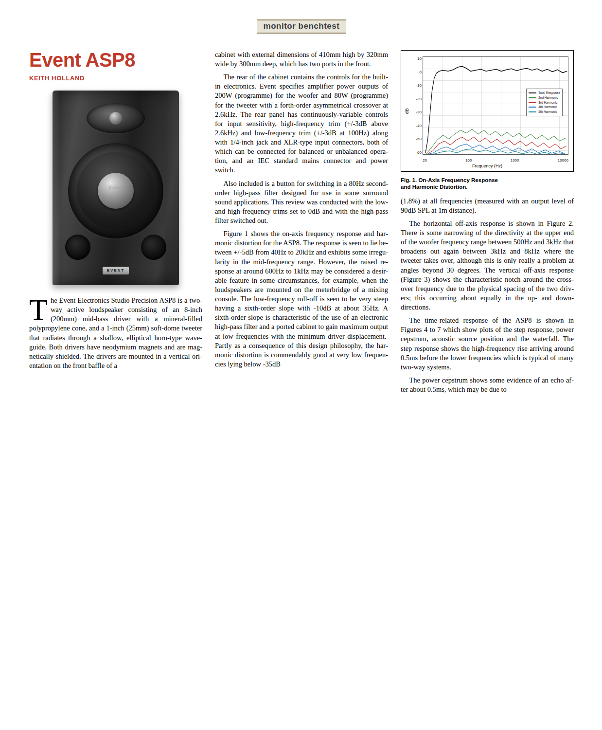monitor benchtest
Event ASP8
KEITH HOLLAND
EVENT
EVENT
The Event Electronics Studio Precision ASP8 is a two-way active loudspeaker consisting of an 8-inch (200mm) mid-bass driver with a mineral-filled polypropylene cone, and a 1-inch (25mm) soft-dome tweeter that radiates through a shallow, elliptical horn-type waveguide. Both drivers have neodymium magnets and are magnetically-shielded. The drivers are mounted in a vertical orientation on the front baffle of a
cabinet with external dimensions of 410mm high by 320mm wide by 300mm deep, which has two ports in the front.
The rear of the cabinet contains the controls for the built-in electronics. Event specifies amplifier power outputs of 200W (programme) for the woofer and 80W (programme) for the tweeter with a forth-order asymmetrical crossover at 2.6kHz. The rear panel has continuously-variable controls for input sensitivity, high-frequency trim (+/-3dB above 2.6kHz) and low-frequency trim (+/-3dB at 100Hz) along with 1/4-inch jack and XLR-type input connectors, both of which can be connected for balanced or unbalanced operation, and an IEC standard mains connector and power switch.
Also included is a button for switching in a 80Hz second-order high-pass filter designed for use in some surround sound applications. This review was conducted with the low- and high-frequency trims set to 0dB and with the high-pass filter switched out.
Figure 1 shows the on-axis frequency response and harmonic distortion for the ASP8. The response is seen to lie between +/-5dB from 40Hz to 20kHz and exhibits some irregularity in the mid-frequency range. However, the raised response at around 600Hz to 1kHz may be considered a desirable feature in some circumstances, for example, when the loudspeakers are mounted on the meterbridge of a mixing console. The low-frequency roll-off is seen to be very steep having a sixth-order slope with -10dB at about 35Hz. A sixth-order slope is characteristic of the use of an electronic high-pass filter and a ported cabinet to gain maximum output at low frequencies with the minimum driver displacement. Partly as a consequence of this design philosophy, the harmonic distortion is commendably good at very low frequencies lying below -35dB
dB
10 0 -10 -20 -30 -40 -50 -60
Total Response
2nd Harmonic
3rd Harmonic
4th Harmonic
5th Harmonic
20 100 1000 10000
Frequency (Hz)
Fig. 1. On-Axis Frequency Response
and Harmonic Distortion.
(1.8%) at all frequencies (measured with an output level of 90dB SPL at 1m distance).
The horizontal off-axis response is shown in Figure 2. There is some narrowing of the directivity at the upper end of the woofer frequency range between 500Hz and 3kHz that broadens out again between 3kHz and 8kHz where the tweeter takes over, although this is only really a problem at angles beyond 30 degrees. The vertical off-axis response (Figure 3) shows the characteristic notch around the crossover frequency due to the physical spacing of the two drivers; this occurring about equally in the up- and down-directions.
The time-related response of the ASP8 is shown in Figures 4 to 7 which show plots of the step response, power cepstrum, acoustic source position and the waterfall. The step response shows the high-frequency rise arriving around 0.5ms before the lower frequencies which is typical of many two-way systems.
The power cepstrum shows some evidence of an echo after about 0.5ms, which may be due to